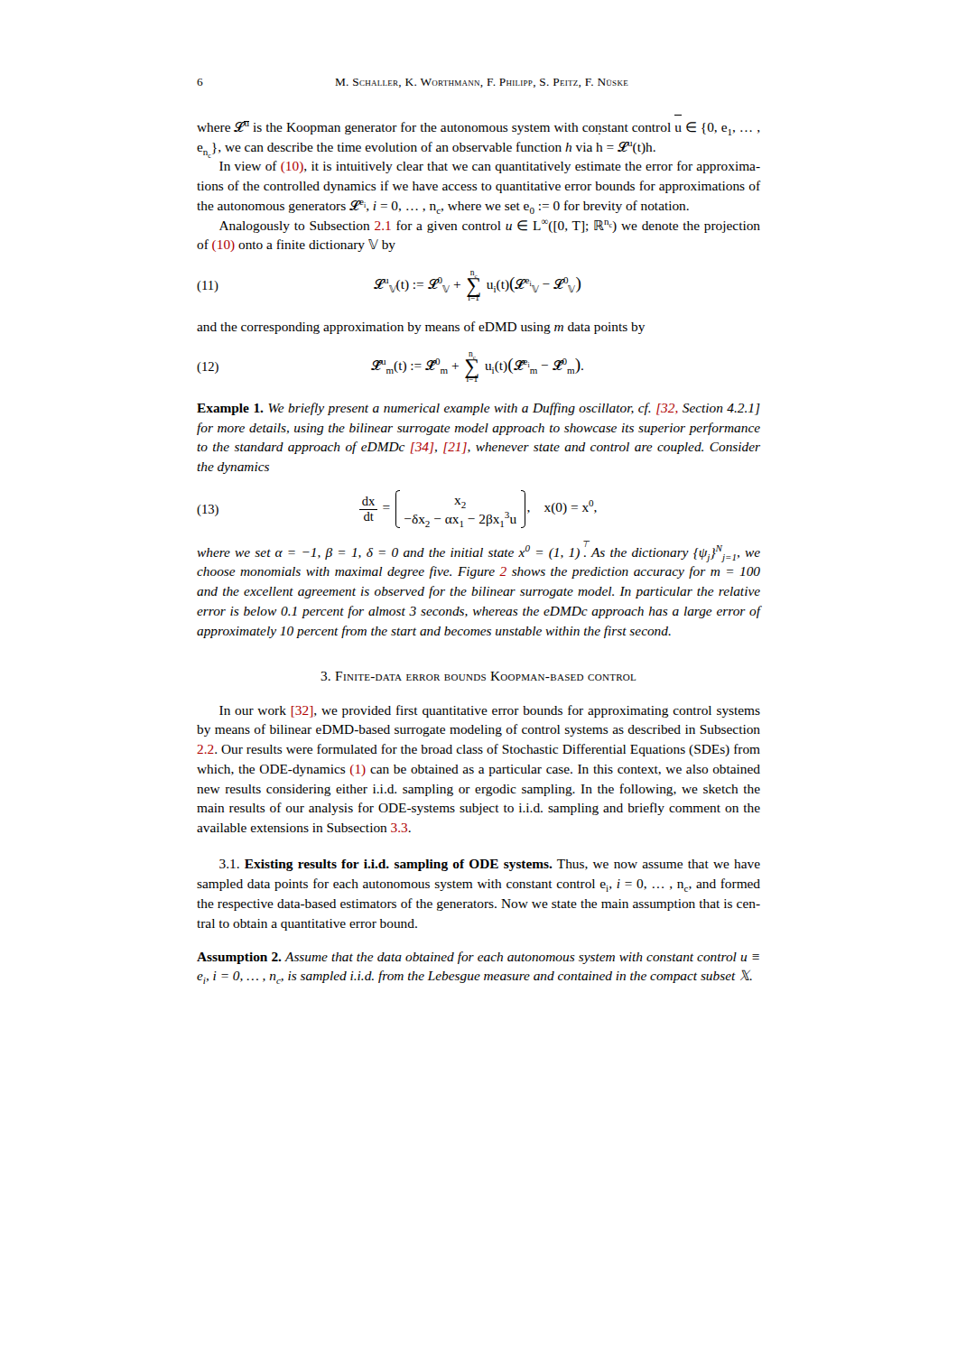6 M. Schaller, K. Worthmann, F. Philipp, S. Peitz, F. Nüske
where 𝓛u is the Koopman generator for the autonomous system with constant control u ∈ {0, e1, … , enc}, we can describe the time evolution of an observable function h via h = 𝓛u(t)h.
In view of (10), it is intuitively clear that we can quantitatively estimate the error for approximations of the controlled dynamics if we have access to quantitative error bounds for approximations of the autonomous generators 𝓛ei, i = 0, … , nc, where we set e0 := 0 for brevity of notation.
Analogously to Subsection 2.1 for a given control u ∈ L∞([0, T]; ℝnc) we denote the projection of (10) onto a finite dictionary 𝕍 by
(11)
𝓛u𝕍(t) := 𝓛0𝕍 + nc∑i=1 ui(t)(𝓛ei𝕍 − 𝓛0𝕍)
and the corresponding approximation by means of eDMD using m data points by
(12)
𝓛̃um(t) := 𝓛̃0m + nc∑i=1 ui(t)(𝓛̃eim − 𝓛̃0m).
Example 1. We briefly present a numerical example with a Duffing oscillator, cf. [32, Section 4.2.1] for more details, using the bilinear surrogate model approach to showcase its superior performance to the standard approach of eDMDc [34], [21], whenever state and control are coupled. Consider the dynamics
(13)
dx dt =
| x 2 |
| −δx 2 − αx 1 − 2βx 1 3 u |
, x(0) = x0,
where we set α = −1, β = 1, δ = 0 and the initial state x0 = (1, 1) . As the dictionary {ψj}Nj=1, we choose monomials with maximal degree five. Figure 2 shows the prediction accuracy for m = 100 and the excellent agreement is observed for the bilinear surrogate model. In particular the relative error is below 0.1 percent for almost 3 seconds, whereas the eDMDc approach has a large error of approximately 10 percent from the start and becomes unstable within the first second.
3. Finite-data error bounds Koopman-based control
In our work [32], we provided first quantitative error bounds for approximating control systems by means of bilinear eDMD-based surrogate modeling of control systems as described in Subsection 2.2. Our results were formulated for the broad class of Stochastic Differential Equations (SDEs) from which, the ODE-dynamics (1) can be obtained as a particular case. In this context, we also obtained new results considering either i.i.d. sampling or ergodic sampling. In the following, we sketch the main results of our analysis for ODE-systems subject to i.i.d. sampling and briefly comment on the available extensions in Subsection 3.3.
3.1. Existing results for i.i.d. sampling of ODE systems. Thus, we now assume that we have sampled data points for each autonomous system with constant control ei, i = 0, … , nc, and formed the respective data-based estimators of the generators. Now we state the main assumption that is central to obtain a quantitative error bound.
Assumption 2. Assume that the data obtained for each autonomous system with constant control u ≡ ei, i = 0, … , nc, is sampled i.i.d. from the Lebesgue measure and contained in the compact subset 𝕏.